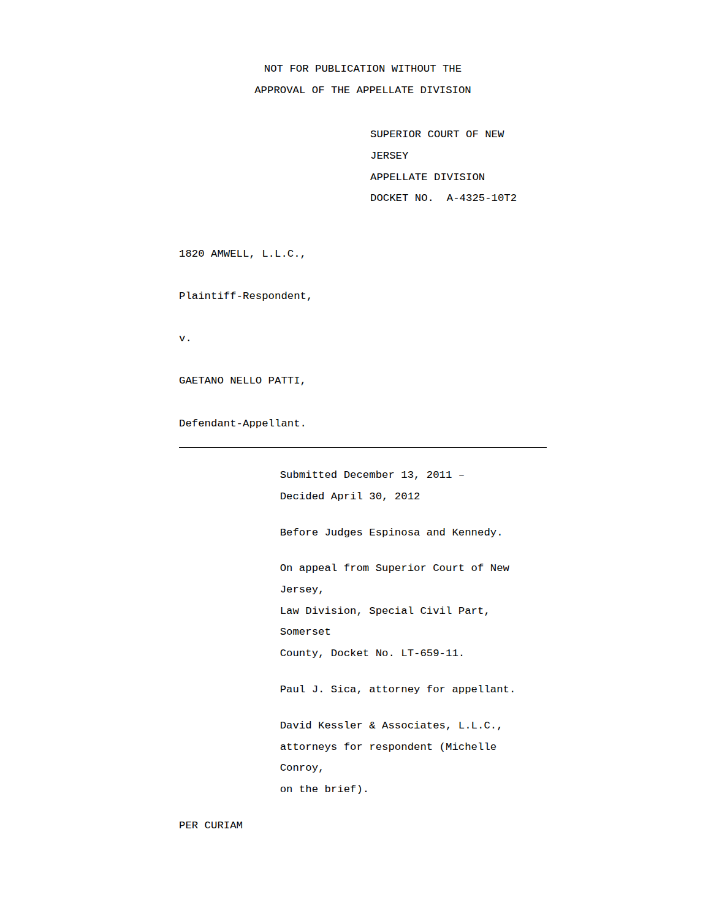NOT FOR PUBLICATION WITHOUT THE
APPROVAL OF THE APPELLATE DIVISION
SUPERIOR COURT OF NEW JERSEY
APPELLATE DIVISION
DOCKET NO. A-4325-10T2
1820 AMWELL, L.L.C.,
Plaintiff-Respondent,
v.
GAETANO NELLO PATTI,
Defendant-Appellant.
Submitted December 13, 2011 – Decided April 30, 2012
Before Judges Espinosa and Kennedy.
On appeal from Superior Court of New Jersey,
Law Division, Special Civil Part, Somerset
County, Docket No. LT-659-11.
Paul J. Sica, attorney for appellant.
David Kessler & Associates, L.L.C.,
attorneys for respondent (Michelle Conroy,
on the brief).
PER CURIAM